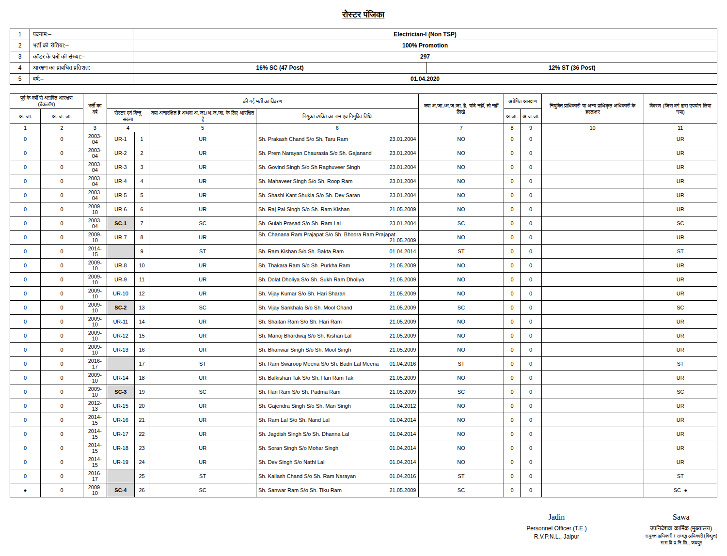रोस्टर पंजिका
| 1 | पदनाम:– | Electrician-I (Non TSP) |
| 2 | भर्ती की रीतियां:– | 100% Promotion |
| 3 | कॉडर के पदों की संख्या:– | 297 |
| 4 | आरक्षण का प्रावधित प्रतिशत:– | 16% SC (47 Post) | 12% ST (36 Post) |
| 5 | वर्ष:– | 01.04.2020 |
| पूर्व के वर्षों से अग्रवित आरक्षण (बैकलॉग) | भर्ती का वर्ष | की गई भर्ती का विवरण | क्या अ.जा./अ.ज.जा. है, यदि नहीं, तो नहीं लिखे | अग्रेषित आरक्षण | नियुक्ति प्राधिकारी या अन्य प्राधिकृत अधिकारी के हस्ताक्षर | विवरण (जिस वर्ग द्वारा उपयोग लिया गया) |
| --- | --- | --- | --- | --- | --- | --- |
| अ. जा. | अ. ज. जा. | रोस्टर एवं बिन्दु संख्या | क्या अनारक्षित है अथवा अ.जा./अ.ज.जा. के लिए आरक्षित है | नियुक्त व्यक्ति का नाम एवं नियुक्ति तिथि | अ.जा. | अ.ज.जा. |
| 1 | 2 | 3 | 4 | 5 | 6 | 7 | 8 | 9 | 10 | 11 |
| 0 | 0 | 2003-04 | UR-1 | 1 | UR | Sh. Prakash Chand S/o Sh. Taru Ram 23.01.2004 | NO | 0 | 0 | | UR |
| 0 | 0 | 2003-04 | UR-2 | 2 | UR | Sh. Prem Narayan Chaurasia S/o Sh. Gajanand 23.01.2004 | NO | 0 | 0 | | UR |
| 0 | 0 | 2003-04 | UR-3 | 3 | UR | Sh. Govind Singh S/o Sh Raghuveer Singh 23.01.2004 | NO | 0 | 0 | | UR |
| 0 | 0 | 2003-04 | UR-4 | 4 | UR | Sh. Mahaveer Singh S/o Sh. Roop Ram 23.01.2004 | NO | 0 | 0 | | UR |
| 0 | 0 | 2003-04 | UR-5 | 5 | UR | Sh. Shashi Kant Shukla S/o Sh. Dev Saran 23.01.2004 | NO | 0 | 0 | | UR |
| 0 | 0 | 2009-10 | UR-6 | 6 | UR | Sh. Raj Pal Singh S/o Sh. Ram Kishan 21.05.2009 | NO | 0 | 0 | | UR |
| 0 | 0 | 2003-04 | SC-1 | 7 | SC | Sh. Gulab Prasad S/o Sh. Ram Lal 23.01.2004 | SC | 0 | 0 | | SC |
| 0 | 0 | 2009-10 | UR-7 | 8 | UR | Sh. Chanana Ram Prajapat S/o Sh. Bhoora Ram Prajapat 21.05.2009 | NO | 0 | 0 | | UR |
| 0 | 0 | 2014-15 | | 9 | ST | Sh. Ram Kishan S/o Sh. Bakta Ram 01.04.2014 | ST | 0 | 0 | | ST |
| 0 | 0 | 2009-10 | UR-8 | 10 | UR | Sh. Thakara Ram S/o Sh. Purkha Ram 21.05.2009 | NO | 0 | 0 | | UR |
| 0 | 0 | 2009-10 | UR-9 | 11 | UR | Sh. Dolat Dholiya S/o Sh. Sukh Ram Dholiya 21.05.2009 | NO | 0 | 0 | | UR |
| 0 | 0 | 2009-10 | UR-10 | 12 | UR | Sh. Vijay Kumar S/o Sh. Hari Sharan 21.05.2009 | NO | 0 | 0 | | UR |
| 0 | 0 | 2009-10 | SC-2 | 13 | SC | Sh. Vijay Sankhala S/o Sh. Mool Chand 21.05.2009 | SC | 0 | 0 | | SC |
| 0 | 0 | 2009-10 | UR-11 | 14 | UR | Sh. Shaitan Ram S/o Sh. Hari Ram 21.05.2009 | NO | 0 | 0 | | UR |
| 0 | 0 | 2009-10 | UR-12 | 15 | UR | Sh. Manoj Bhardwaj S/o Sh. Kishan Lal 21.05.2009 | NO | 0 | 0 | | UR |
| 0 | 0 | 2009-10 | UR-13 | 16 | UR | Sh. Bhanwar Singh S/o Sh. Mool Singh 21.05.2009 | NO | 0 | 0 | | UR |
| 0 | 0 | 2016-17 | | 17 | ST | Sh. Ram Swaroop Meena S/o Sh. Badri Lal Meena 01.04.2016 | ST | 0 | 0 | | ST |
| 0 | 0 | 2009-10 | UR-14 | 18 | UR | Sh. Balkishan Tak S/o Sh. Hari Ram Tak 21.05.2009 | NO | 0 | 0 | | UR |
| 0 | 0 | 2009-10 | SC-3 | 19 | SC | Sh. Hari Ram S/o Sh. Padma Ram 21.05.2009 | SC | 0 | 0 | | SC |
| 0 | 0 | 2012-13 | UR-15 | 20 | UR | Sh. Gajendra Singh S/o Sh. Man Singh 01.04.2012 | NO | 0 | 0 | | UR |
| 0 | 0 | 2014-15 | UR-16 | 21 | UR | Sh. Ram Lal S/o Sh. Nand Lal 01.04.2014 | NO | 0 | 0 | | UR |
| 0 | 0 | 2014-15 | UR-17 | 22 | UR | Sh. Jagdish Singh S/o Sh. Dhanna Lal 01.04.2014 | NO | 0 | 0 | | UR |
| 0 | 0 | 2014-15 | UR-18 | 23 | UR | Sh. Soran Singh S/o Mohar Singh 01.04.2014 | NO | 0 | 0 | | UR |
| 0 | 0 | 2014-15 | UR-19 | 24 | UR | Sh. Dev Singh S/o Nathi Lal 01.04.2014 | NO | 0 | 0 | | UR |
| 0 | 0 | 2016-17 | | 25 | ST | Sh. Kailash Chand S/o Sh. Ram Narayan 01.04.2016 | ST | 0 | 0 | | ST |
| ● | 0 | 2009-10 | SC-4 | 26 | SC | Sh. Sanwar Ram S/o Sh. Tiku Ram 21.05.2009 | SC | 0 | 0 | | SC ● |
Jadin
Personnel Officer (T.E.)
R.V.P.N.L., Jaipur
Sawa
उपनिदेशक कार्मिक (मुख्यालय)
संयुक्त अधिकारी / सम्बद्ध अधिकारी (विद्युत)
रा.रा.वि.प्र.नि.लि., जयपुर